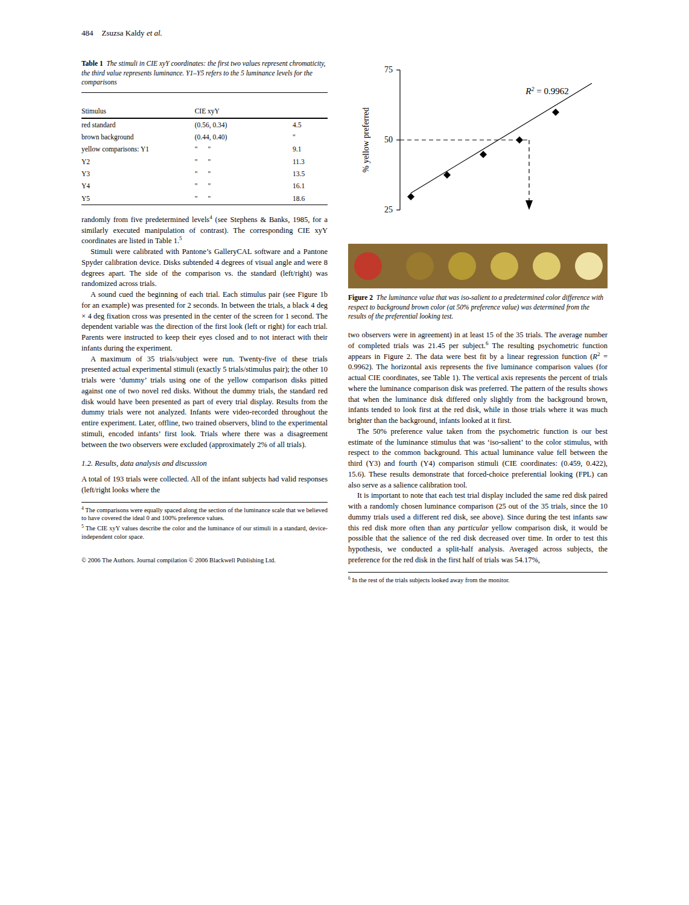484 Zsuzsa Kaldy et al.
Table 1 The stimuli in CIE xyY coordinates: the first two values represent chromaticity, the third value represents luminance. Y1–Y5 refers to the 5 luminance levels for the comparisons
| Stimulus | CIE xyY |
| --- | --- |
| red standard | (0.56, 0.34) | 4.5 |
| brown background | (0.44, 0.40) | " |
| yellow comparisons: Y1 | " " | 9.1 |
| Y2 | " " | 11.3 |
| Y3 | " " | 13.5 |
| Y4 | " " | 16.1 |
| Y5 | " " | 18.6 |
randomly from five predetermined levels4 (see Stephens & Banks, 1985, for a similarly executed manipulation of contrast). The corresponding CIE xyY coordinates are listed in Table 1.5
Stimuli were calibrated with Pantone’s GalleryCAL software and a Pantone Spyder calibration device. Disks subtended 4 degrees of visual angle and were 8 degrees apart. The side of the comparison vs. the standard (left/right) was randomized across trials.
A sound cued the beginning of each trial. Each stimulus pair (see Figure 1b for an example) was presented for 2 seconds. In between the trials, a black 4 deg × 4 deg fixation cross was presented in the center of the screen for 1 second. The dependent variable was the direction of the first look (left or right) for each trial. Parents were instructed to keep their eyes closed and to not interact with their infants during the experiment.
A maximum of 35 trials/subject were run. Twenty-five of these trials presented actual experimental stimuli (exactly 5 trials/stimulus pair); the other 10 trials were ‘dummy’ trials using one of the yellow comparison disks pitted against one of two novel red disks. Without the dummy trials, the standard red disk would have been presented as part of every trial display. Results from the dummy trials were not analyzed. Infants were video-recorded throughout the entire experiment. Later, offline, two trained observers, blind to the experimental stimuli, encoded infants’ first look. Trials where there was a disagreement between the two observers were excluded (approximately 2% of all trials).
1.2. Results, data analysis and discussion
A total of 193 trials were collected. All of the infant subjects had valid responses (left/right looks where the
4 The comparisons were equally spaced along the section of the luminance scale that we believed to have covered the ideal 0 and 100% preference values.
5 The CIE xyY values describe the color and the luminance of our stimuli in a standard, device-independent color space.
© 2006 The Authors. Journal compilation © 2006 Blackwell Publishing Ltd.
75 50 25 % yellow preferred R2 = 0.9962
Figure 2 The luminance value that was iso-salient to a predetermined color difference with respect to background brown color (at 50% preference value) was determined from the results of the preferential looking test.
two observers were in agreement) in at least 15 of the 35 trials. The average number of completed trials was 21.45 per subject.6 The resulting psychometric function appears in Figure 2. The data were best fit by a linear regression function (R2 = 0.9962). The horizontal axis represents the five luminance comparison values (for actual CIE coordinates, see Table 1). The vertical axis represents the percent of trials where the luminance comparison disk was preferred. The pattern of the results shows that when the luminance disk differed only slightly from the background brown, infants tended to look first at the red disk, while in those trials where it was much brighter than the background, infants looked at it first.
The 50% preference value taken from the psychometric function is our best estimate of the luminance stimulus that was ‘iso-salient’ to the color stimulus, with respect to the common background. This actual luminance value fell between the third (Y3) and fourth (Y4) comparison stimuli (CIE coordinates: (0.459, 0.422), 15.6). These results demonstrate that forced-choice preferential looking (FPL) can also serve as a salience calibration tool.
It is important to note that each test trial display included the same red disk paired with a randomly chosen luminance comparison (25 out of the 35 trials, since the 10 dummy trials used a different red disk, see above). Since during the test infants saw this red disk more often than any particular yellow comparison disk, it would be possible that the salience of the red disk decreased over time. In order to test this hypothesis, we conducted a split-half analysis. Averaged across subjects, the preference for the red disk in the first half of trials was 54.17%,
6 In the rest of the trials subjects looked away from the monitor.